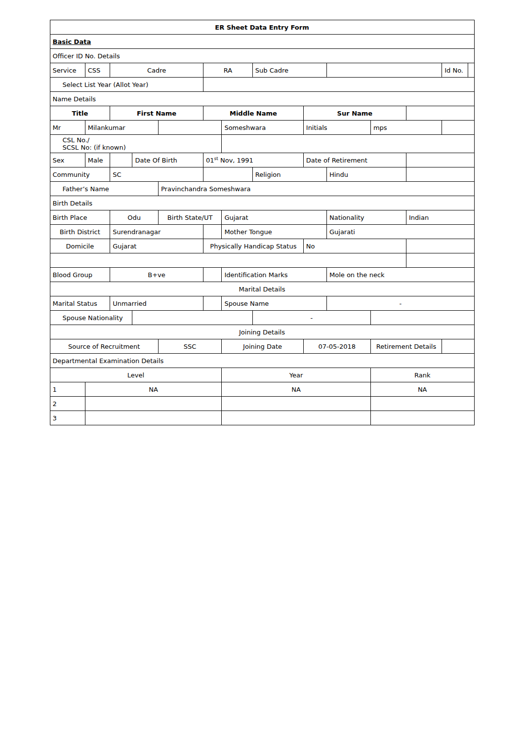| ER Sheet Data Entry Form |
| Basic Data |
| Officer ID No. Details |
| Service | CSS | Cadre | RA | Sub Cadre | | Id No. | |
| Select List Year (Allot Year) | |
| Name Details |
| Title | First Name | Middle Name | Sur Name | |
| Mr | Milankumar | | Someshwara | Initials | mps | |
| CSL No./ SCSL No: (if known) | |
| Sex | Male | | Date Of Birth | 01 st Nov, 1991 | Date of Retirement | |
| Community | SC | | Religion | Hindu | |
| Father’s Name | Pravinchandra Someshwara |
| Birth Details |
| Birth Place | Odu | Birth State/UT | Gujarat | Nationality | Indian |
| Birth District | Surendranagar | | Mother Tongue | Gujarati |
| Domicile | Gujarat | Physically Handicap Status | No | |
| Blood Group | B+ve | | Identification Marks | Mole on the neck |
| Marital Details |
| Marital Status | Unmarried | | Spouse Name | - |
| Spouse Nationality | | - | |
| Joining Details |
| Source of Recruitment | SSC | Joining Date | 07-05-2018 | Retirement Details | |
| Departmental Examination Details |
| Level | Year | Rank |
| 1 | NA | NA | NA |
| 2 | | | |
| 3 | | | |